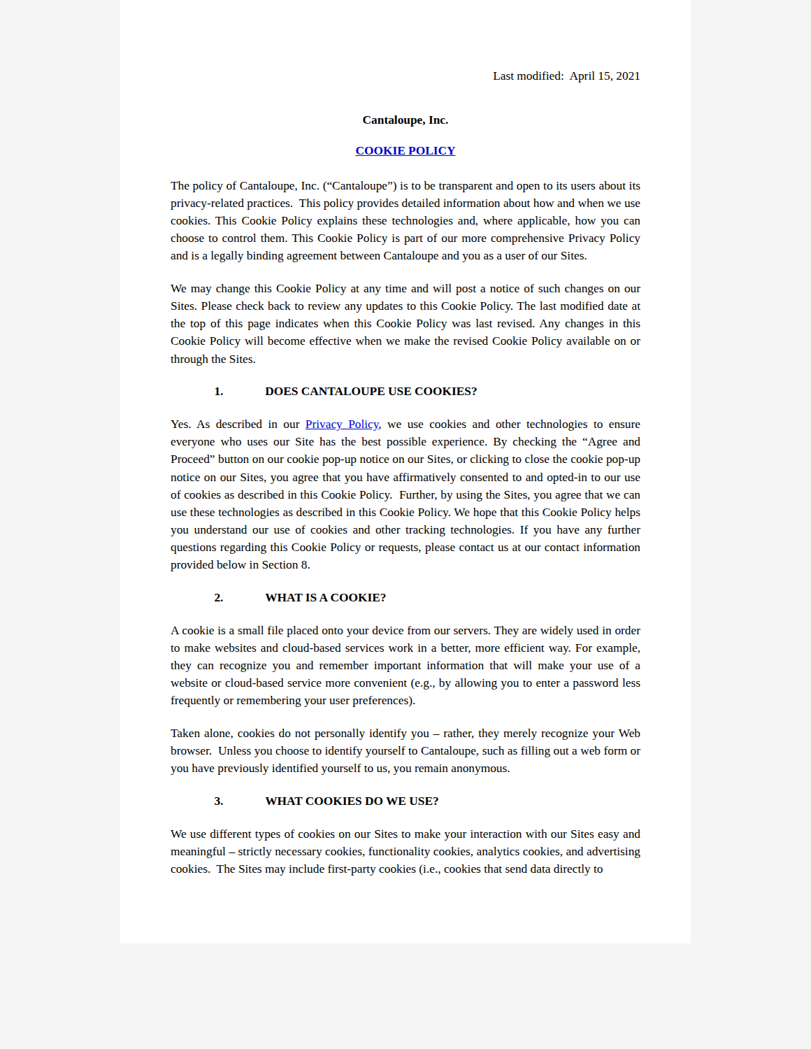Last modified: April 15, 2021
Cantaloupe, Inc.
COOKIE POLICY
The policy of Cantaloupe, Inc. (“Cantaloupe”) is to be transparent and open to its users about its privacy-related practices. This policy provides detailed information about how and when we use cookies. This Cookie Policy explains these technologies and, where applicable, how you can choose to control them. This Cookie Policy is part of our more comprehensive Privacy Policy and is a legally binding agreement between Cantaloupe and you as a user of our Sites.
We may change this Cookie Policy at any time and will post a notice of such changes on our Sites. Please check back to review any updates to this Cookie Policy. The last modified date at the top of this page indicates when this Cookie Policy was last revised. Any changes in this Cookie Policy will become effective when we make the revised Cookie Policy available on or through the Sites.
1. DOES CANTALOUPE USE COOKIES?
Yes. As described in our Privacy Policy, we use cookies and other technologies to ensure everyone who uses our Site has the best possible experience. By checking the “Agree and Proceed” button on our cookie pop-up notice on our Sites, or clicking to close the cookie pop-up notice on our Sites, you agree that you have affirmatively consented to and opted-in to our use of cookies as described in this Cookie Policy. Further, by using the Sites, you agree that we can use these technologies as described in this Cookie Policy. We hope that this Cookie Policy helps you understand our use of cookies and other tracking technologies. If you have any further questions regarding this Cookie Policy or requests, please contact us at our contact information provided below in Section 8.
2. WHAT IS A COOKIE?
A cookie is a small file placed onto your device from our servers. They are widely used in order to make websites and cloud-based services work in a better, more efficient way. For example, they can recognize you and remember important information that will make your use of a website or cloud-based service more convenient (e.g., by allowing you to enter a password less frequently or remembering your user preferences).
Taken alone, cookies do not personally identify you – rather, they merely recognize your Web browser. Unless you choose to identify yourself to Cantaloupe, such as filling out a web form or you have previously identified yourself to us, you remain anonymous.
3. WHAT COOKIES DO WE USE?
We use different types of cookies on our Sites to make your interaction with our Sites easy and meaningful – strictly necessary cookies, functionality cookies, analytics cookies, and advertising cookies. The Sites may include first-party cookies (i.e., cookies that send data directly to